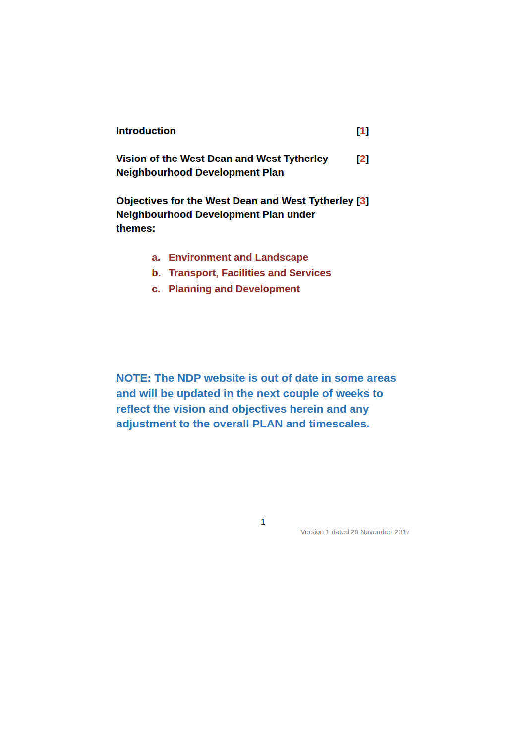Introduction
[1]
Vision of the West Dean and West Tytherley
Neighbourhood Development Plan
[2]
Objectives for the West Dean and West Tytherley
Neighbourhood Development Plan under themes:
[3]
a. Environment and Landscape
b. Transport, Facilities and Services
c. Planning and Development
NOTE: The NDP website is out of date in some areas and will be updated in the next couple of weeks to reflect the vision and objectives herein and any adjustment to the overall PLAN and timescales.
1
Version 1 dated 26 November 2017